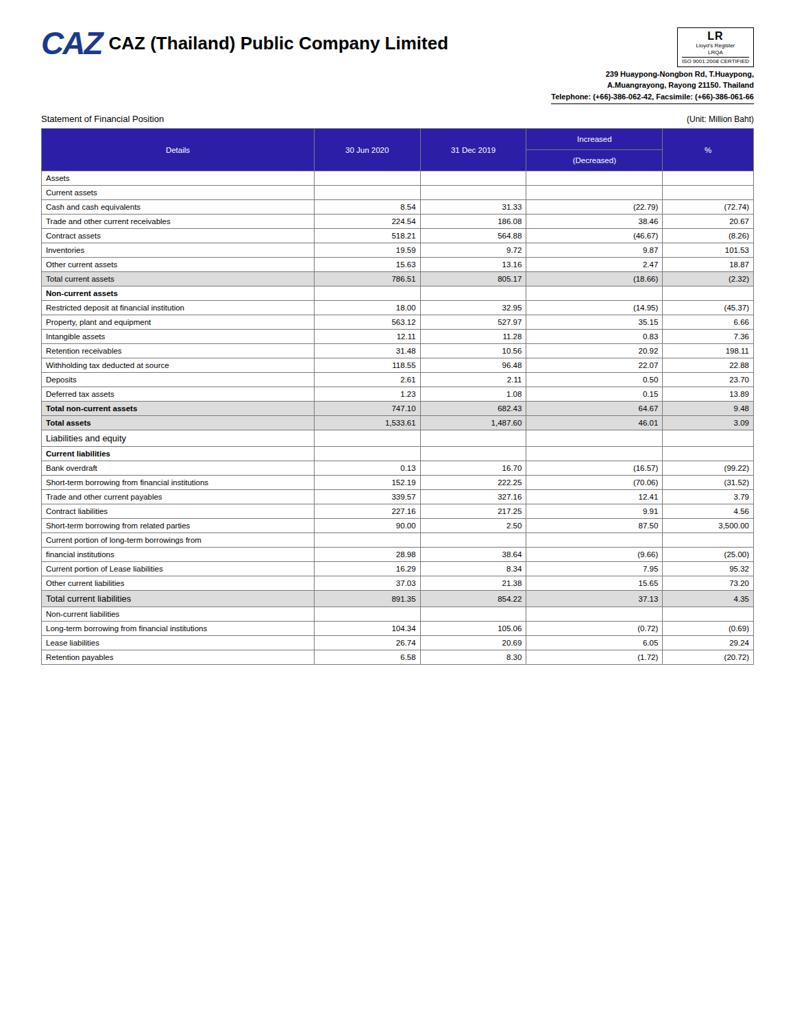CAZ
CAZ (Thailand) Public Company Limited
LR
Lloyd's Register
LRQA
ISO 9001:2008 CERTIFIED
239 Huaypong-Nongbon Rd, T.Huaypong,
A.Muangrayong, Rayong 21150. Thailand
Telephone: (+66)-386-062-42, Facsimile: (+66)-386-061-66
Statement of Financial Position
(Unit: Million Baht)
| Details | 30 Jun 2020 | 31 Dec 2019 | Increased | % |
| --- | --- | --- | --- | --- |
| (Decreased) |
| Assets | | | | |
| Current assets | | | | |
| Cash and cash equivalents | 8.54 | 31.33 | (22.79) | (72.74) |
| Trade and other current receivables | 224.54 | 186.08 | 38.46 | 20.67 |
| Contract assets | 518.21 | 564.88 | (46.67) | (8.26) |
| Inventories | 19.59 | 9.72 | 9.87 | 101.53 |
| Other current assets | 15.63 | 13.16 | 2.47 | 18.87 |
| Total current assets | 786.51 | 805.17 | (18.66) | (2.32) |
| Non-current assets | | | | |
| Restricted deposit at financial institution | 18.00 | 32.95 | (14.95) | (45.37) |
| Property, plant and equipment | 563.12 | 527.97 | 35.15 | 6.66 |
| Intangible assets | 12.11 | 11.28 | 0.83 | 7.36 |
| Retention receivables | 31.48 | 10.56 | 20.92 | 198.11 |
| Withholding tax deducted at source | 118.55 | 96.48 | 22.07 | 22.88 |
| Deposits | 2.61 | 2.11 | 0.50 | 23.70 |
| Deferred tax assets | 1.23 | 1.08 | 0.15 | 13.89 |
| Total non-current assets | 747.10 | 682.43 | 64.67 | 9.48 |
| Total assets | 1,533.61 | 1,487.60 | 46.01 | 3.09 |
| Liabilities and equity | | | | |
| Current liabilities | | | | |
| Bank overdraft | 0.13 | 16.70 | (16.57) | (99.22) |
| Short-term borrowing from financial institutions | 152.19 | 222.25 | (70.06) | (31.52) |
| Trade and other current payables | 339.57 | 327.16 | 12.41 | 3.79 |
| Contract liabilities | 227.16 | 217.25 | 9.91 | 4.56 |
| Short-term borrowing from related parties | 90.00 | 2.50 | 87.50 | 3,500.00 |
| Current portion of long-term borrowings from | | | | |
| financial institutions | 28.98 | 38.64 | (9.66) | (25.00) |
| Current portion of Lease liabilities | 16.29 | 8.34 | 7.95 | 95.32 |
| Other current liabilities | 37.03 | 21.38 | 15.65 | 73.20 |
| Total current liabilities | 891.35 | 854.22 | 37.13 | 4.35 |
| Non-current liabilities | | | | |
| Long-term borrowing from financial institutions | 104.34 | 105.06 | (0.72) | (0.69) |
| Lease liabilities | 26.74 | 20.69 | 6.05 | 29.24 |
| Retention payables | 6.58 | 8.30 | (1.72) | (20.72) |